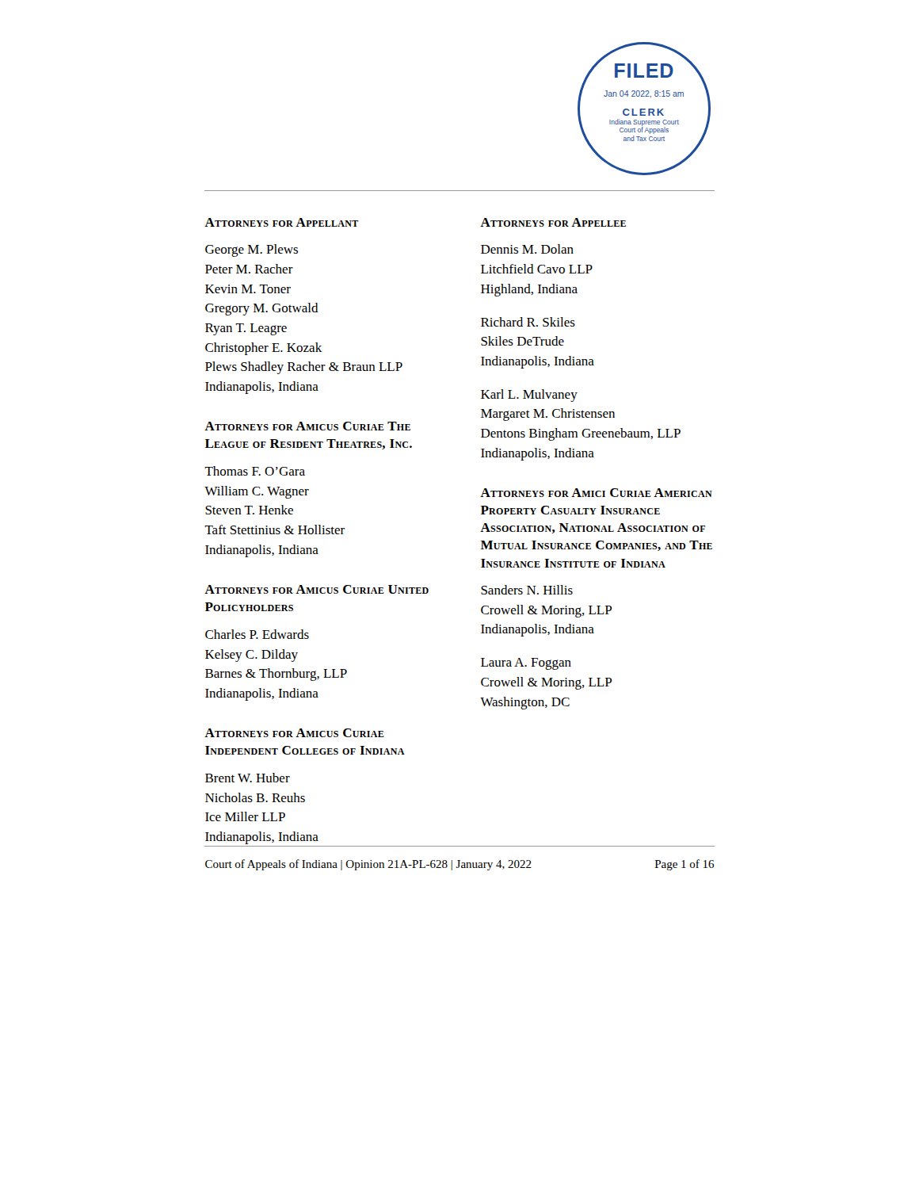FILED
Jan 04 2022, 8:15 am
CLERK
Indiana Supreme Court
Court of Appeals
and Tax Court
Attorneys for Appellant
George M. Plews
Peter M. Racher
Kevin M. Toner
Gregory M. Gotwald
Ryan T. Leagre
Christopher E. Kozak
Plews Shadley Racher & Braun LLP
Indianapolis, Indiana
Attorneys for Amicus Curiae The League of Resident Theatres, Inc.
Thomas F. O’Gara
William C. Wagner
Steven T. Henke
Taft Stettinius & Hollister
Indianapolis, Indiana
Attorneys for Amicus Curiae United Policyholders
Charles P. Edwards
Kelsey C. Dilday
Barnes & Thornburg, LLP
Indianapolis, Indiana
Attorneys for Amicus Curiae Independent Colleges of Indiana
Brent W. Huber
Nicholas B. Reuhs
Ice Miller LLP
Indianapolis, Indiana
Attorneys for Appellee
Dennis M. Dolan
Litchfield Cavo LLP
Highland, Indiana
Richard R. Skiles
Skiles DeTrude
Indianapolis, Indiana
Karl L. Mulvaney
Margaret M. Christensen
Dentons Bingham Greenebaum, LLP
Indianapolis, Indiana
Attorneys for Amici Curiae American Property Casualty Insurance Association, National Association of Mutual Insurance Companies, and The Insurance Institute of Indiana
Sanders N. Hillis
Crowell & Moring, LLP
Indianapolis, Indiana
Laura A. Foggan
Crowell & Moring, LLP
Washington, DC
Court of Appeals of Indiana | Opinion 21A-PL-628 | January 4, 2022 Page 1 of 16